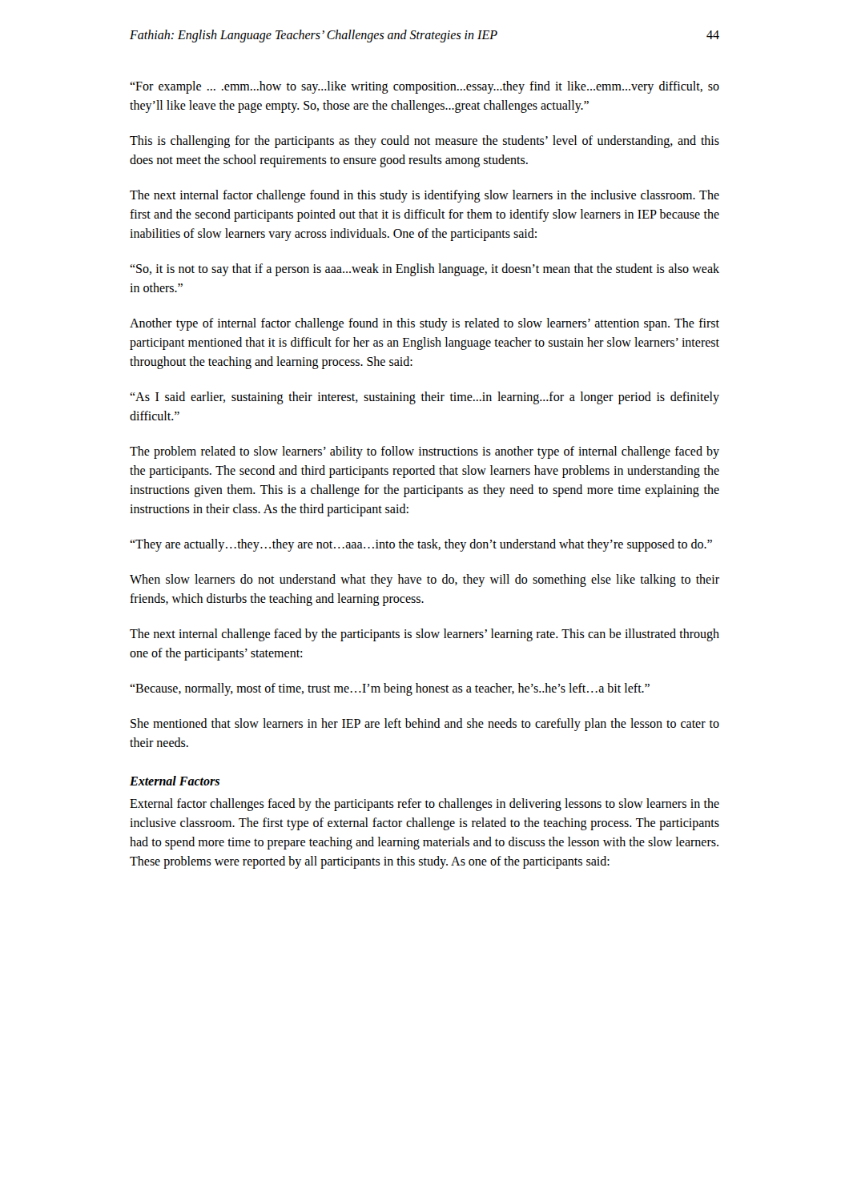Fathiah: English Language Teachers’ Challenges and Strategies in IEP 44
“For example ... .emm...how to say...like writing composition...essay...they find it like...emm...very difficult, so they’ll like leave the page empty. So, those are the challenges...great challenges actually.”
This is challenging for the participants as they could not measure the students’ level of understanding, and this does not meet the school requirements to ensure good results among students.
The next internal factor challenge found in this study is identifying slow learners in the inclusive classroom. The first and the second participants pointed out that it is difficult for them to identify slow learners in IEP because the inabilities of slow learners vary across individuals. One of the participants said:
“So, it is not to say that if a person is aaa...weak in English language, it doesn’t mean that the student is also weak in others.”
Another type of internal factor challenge found in this study is related to slow learners’ attention span. The first participant mentioned that it is difficult for her as an English language teacher to sustain her slow learners’ interest throughout the teaching and learning process. She said:
“As I said earlier, sustaining their interest, sustaining their time...in learning...for a longer period is definitely difficult.”
The problem related to slow learners’ ability to follow instructions is another type of internal challenge faced by the participants. The second and third participants reported that slow learners have problems in understanding the instructions given them. This is a challenge for the participants as they need to spend more time explaining the instructions in their class. As the third participant said:
“They are actually…they…they are not…aaa…into the task, they don’t understand what they’re supposed to do.”
When slow learners do not understand what they have to do, they will do something else like talking to their friends, which disturbs the teaching and learning process.
The next internal challenge faced by the participants is slow learners’ learning rate. This can be illustrated through one of the participants’ statement:
“Because, normally, most of time, trust me…I’m being honest as a teacher, he’s..he’s left…a bit left.”
She mentioned that slow learners in her IEP are left behind and she needs to carefully plan the lesson to cater to their needs.
External Factors
External factor challenges faced by the participants refer to challenges in delivering lessons to slow learners in the inclusive classroom. The first type of external factor challenge is related to the teaching process. The participants had to spend more time to prepare teaching and learning materials and to discuss the lesson with the slow learners. These problems were reported by all participants in this study. As one of the participants said: